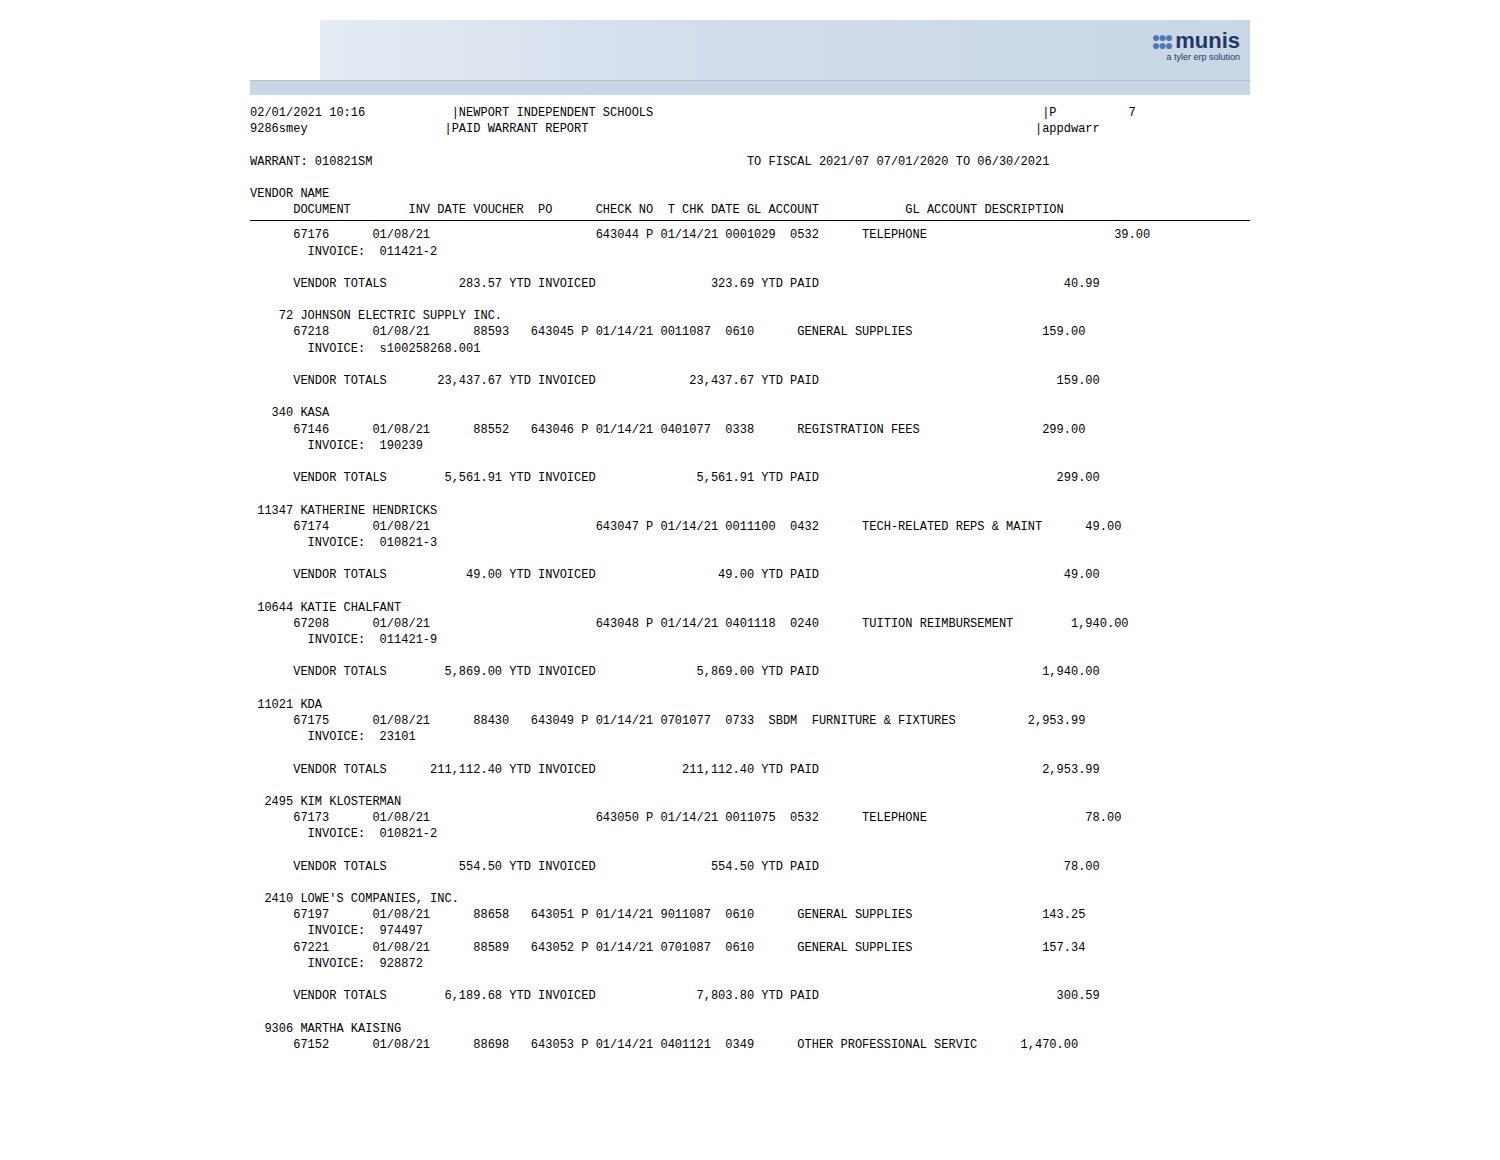●●●
●●●munis
a tyler erp solution
02/01/2021 10:16            |NEWPORT INDEPENDENT SCHOOLS                                                      |P          7
9286smey                   |PAID WARRANT REPORT                                                              |appdwarr

WARRANT: 010821SM                                                    TO FISCAL 2021/07 07/01/2020 TO 06/30/2021

VENDOR NAME
      DOCUMENT        INV DATE VOUCHER  PO      CHECK NO  T CHK DATE GL ACCOUNT            GL ACCOUNT DESCRIPTION
      67176      01/08/21                       643044 P 01/14/21 0001029  0532      TELEPHONE                          39.00
        INVOICE:  011421-2

      VENDOR TOTALS          283.57 YTD INVOICED                323.69 YTD PAID                                  40.99

    72 JOHNSON ELECTRIC SUPPLY INC.
      67218      01/08/21      88593   643045 P 01/14/21 0011087  0610      GENERAL SUPPLIES                  159.00
        INVOICE:  s100258268.001

      VENDOR TOTALS       23,437.67 YTD INVOICED             23,437.67 YTD PAID                                 159.00

   340 KASA
      67146      01/08/21      88552   643046 P 01/14/21 0401077  0338      REGISTRATION FEES                 299.00
        INVOICE:  190239

      VENDOR TOTALS        5,561.91 YTD INVOICED              5,561.91 YTD PAID                                 299.00

 11347 KATHERINE HENDRICKS
      67174      01/08/21                       643047 P 01/14/21 0011100  0432      TECH-RELATED REPS & MAINT      49.00
        INVOICE:  010821-3

      VENDOR TOTALS           49.00 YTD INVOICED                 49.00 YTD PAID                                  49.00

 10644 KATIE CHALFANT
      67208      01/08/21                       643048 P 01/14/21 0401118  0240      TUITION REIMBURSEMENT        1,940.00
        INVOICE:  011421-9

      VENDOR TOTALS        5,869.00 YTD INVOICED              5,869.00 YTD PAID                               1,940.00

 11021 KDA
      67175      01/08/21      88430   643049 P 01/14/21 0701077  0733  SBDM  FURNITURE & FIXTURES          2,953.99
        INVOICE:  23101

      VENDOR TOTALS      211,112.40 YTD INVOICED            211,112.40 YTD PAID                               2,953.99

  2495 KIM KLOSTERMAN
      67173      01/08/21                       643050 P 01/14/21 0011075  0532      TELEPHONE                      78.00
        INVOICE:  010821-2

      VENDOR TOTALS          554.50 YTD INVOICED                554.50 YTD PAID                                  78.00

  2410 LOWE'S COMPANIES, INC.
      67197      01/08/21      88658   643051 P 01/14/21 9011087  0610      GENERAL SUPPLIES                  143.25
        INVOICE:  974497
      67221      01/08/21      88589   643052 P 01/14/21 0701087  0610      GENERAL SUPPLIES                  157.34
        INVOICE:  928872

      VENDOR TOTALS        6,189.68 YTD INVOICED              7,803.80 YTD PAID                                 300.59

  9306 MARTHA KAISING
      67152      01/08/21      88698   643053 P 01/14/21 0401121  0349      OTHER PROFESSIONAL SERVIC      1,470.00